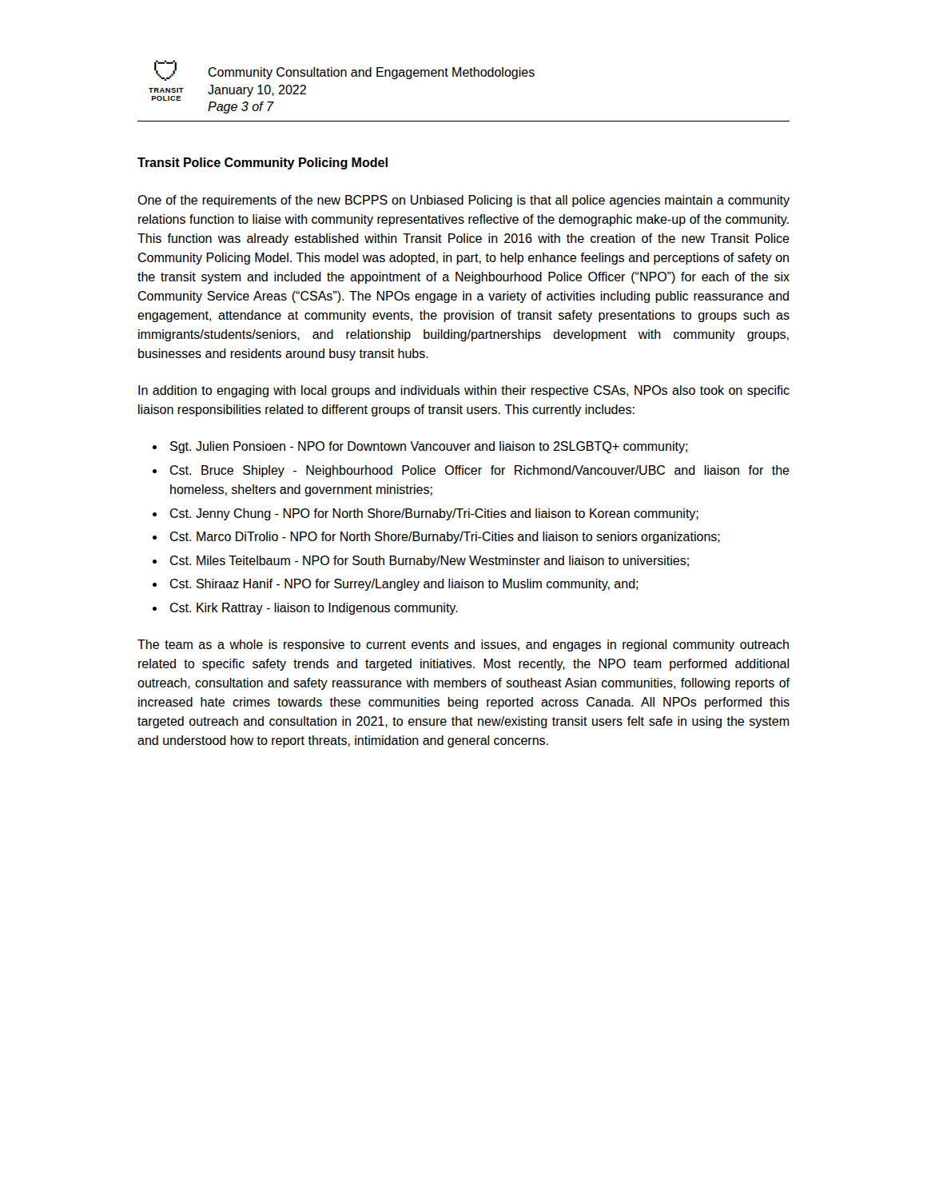🛡 TRANSIT
POLICE
Community Consultation and Engagement Methodologies
January 10, 2022
Page 3 of 7
Transit Police Community Policing Model
One of the requirements of the new BCPPS on Unbiased Policing is that all police agencies maintain a community relations function to liaise with community representatives reflective of the demographic make-up of the community. This function was already established within Transit Police in 2016 with the creation of the new Transit Police Community Policing Model. This model was adopted, in part, to help enhance feelings and perceptions of safety on the transit system and included the appointment of a Neighbourhood Police Officer (“NPO”) for each of the six Community Service Areas (“CSAs”). The NPOs engage in a variety of activities including public reassurance and engagement, attendance at community events, the provision of transit safety presentations to groups such as immigrants/students/seniors, and relationship building/partnerships development with community groups, businesses and residents around busy transit hubs.
In addition to engaging with local groups and individuals within their respective CSAs, NPOs also took on specific liaison responsibilities related to different groups of transit users. This currently includes:
Sgt. Julien Ponsioen - NPO for Downtown Vancouver and liaison to 2SLGBTQ+ community;
Cst. Bruce Shipley - Neighbourhood Police Officer for Richmond/Vancouver/UBC and liaison for the homeless, shelters and government ministries;
Cst. Jenny Chung - NPO for North Shore/Burnaby/Tri-Cities and liaison to Korean community;
Cst. Marco DiTrolio - NPO for North Shore/Burnaby/Tri-Cities and liaison to seniors organizations;
Cst. Miles Teitelbaum - NPO for South Burnaby/New Westminster and liaison to universities;
Cst. Shiraaz Hanif - NPO for Surrey/Langley and liaison to Muslim community, and;
Cst. Kirk Rattray - liaison to Indigenous community.
The team as a whole is responsive to current events and issues, and engages in regional community outreach related to specific safety trends and targeted initiatives. Most recently, the NPO team performed additional outreach, consultation and safety reassurance with members of southeast Asian communities, following reports of increased hate crimes towards these communities being reported across Canada. All NPOs performed this targeted outreach and consultation in 2021, to ensure that new/existing transit users felt safe in using the system and understood how to report threats, intimidation and general concerns.